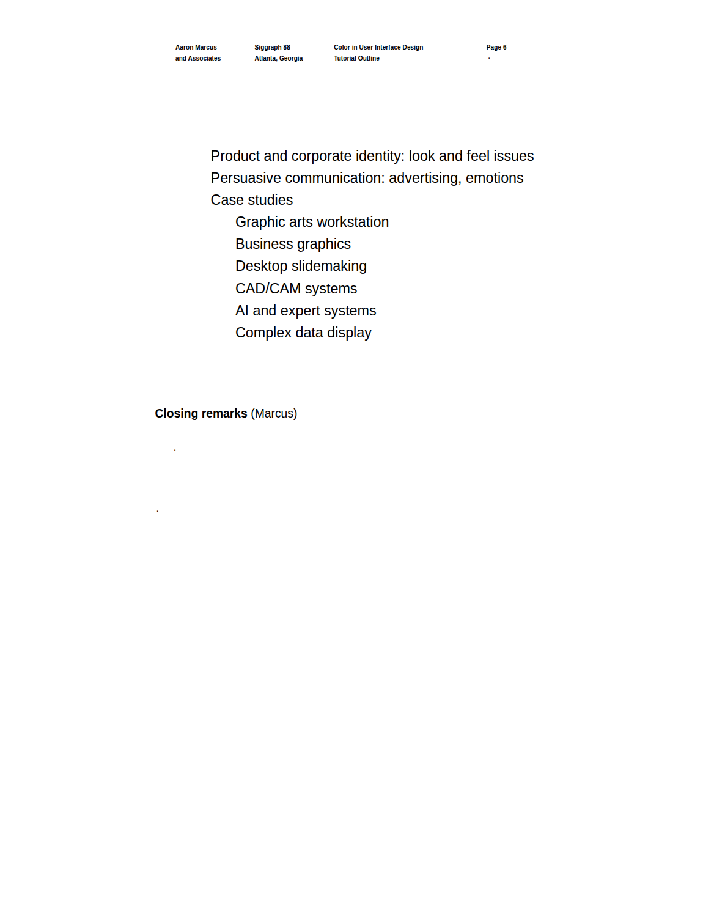| Aaron Marcus | Siggraph 88 | Color in User Interface Design | Page 6 |
| and Associates | Atlanta, Georgia | Tutorial Outline | · |
Product and corporate identity: look and feel issues
Persuasive communication: advertising, emotions
Case studies
Graphic arts workstation
Business graphics
Desktop slidemaking
CAD/CAM systems
AI and expert systems
Complex data display
Closing remarks (Marcus)
. ·